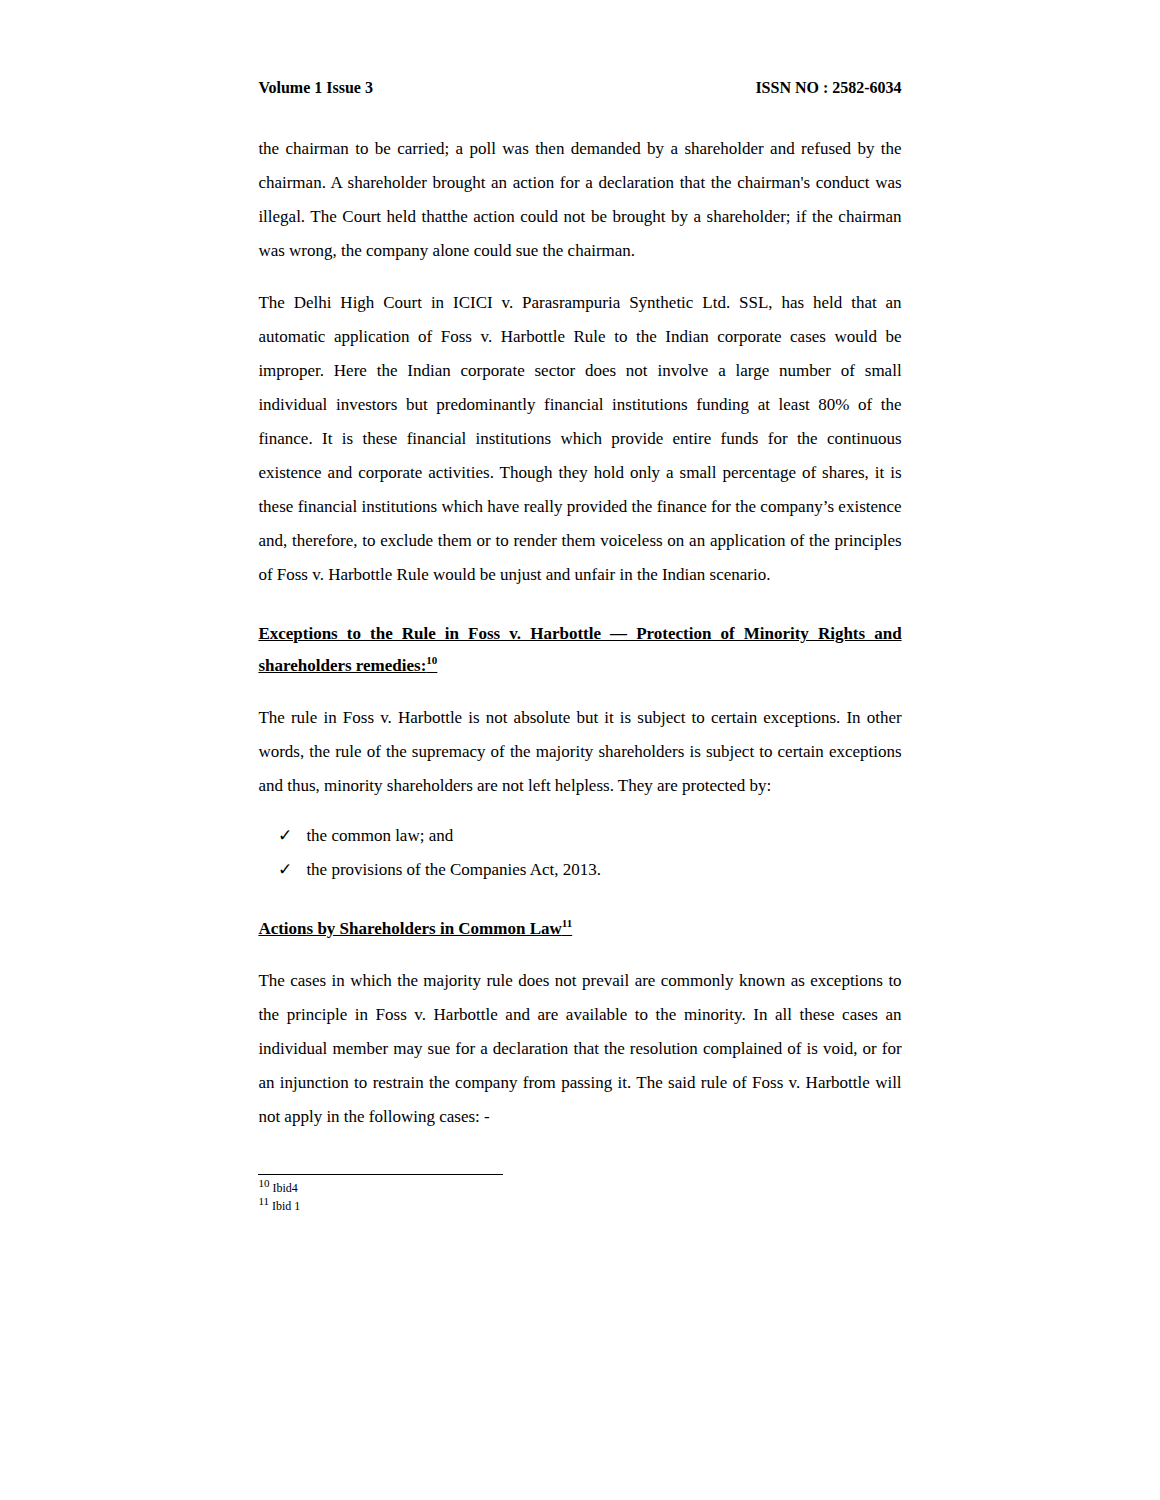Volume 1 Issue 3 ISSN NO : 2582-6034
the chairman to be carried; a poll was then demanded by a shareholder and refused by the chairman. A shareholder brought an action for a declaration that the chairman's conduct was illegal. The Court held thatthe action could not be brought by a shareholder; if the chairman was wrong, the company alone could sue the chairman.
The Delhi High Court in ICICI v. Parasrampuria Synthetic Ltd. SSL, has held that an automatic application of Foss v. Harbottle Rule to the Indian corporate cases would be improper. Here the Indian corporate sector does not involve a large number of small individual investors but predominantly financial institutions funding at least 80% of the finance. It is these financial institutions which provide entire funds for the continuous existence and corporate activities. Though they hold only a small percentage of shares, it is these financial institutions which have really provided the finance for the company’s existence and, therefore, to exclude them or to render them voiceless on an application of the principles of Foss v. Harbottle Rule would be unjust and unfair in the Indian scenario.
Exceptions to the Rule in Foss v. Harbottle — Protection of Minority Rights and shareholders remedies:10
The rule in Foss v. Harbottle is not absolute but it is subject to certain exceptions. In other words, the rule of the supremacy of the majority shareholders is subject to certain exceptions and thus, minority shareholders are not left helpless. They are protected by:
the common law; and
the provisions of the Companies Act, 2013.
Actions by Shareholders in Common Law11
The cases in which the majority rule does not prevail are commonly known as exceptions to the principle in Foss v. Harbottle and are available to the minority. In all these cases an individual member may sue for a declaration that the resolution complained of is void, or for an injunction to restrain the company from passing it. The said rule of Foss v. Harbottle will not apply in the following cases: -
10 Ibid4
11 Ibid 1